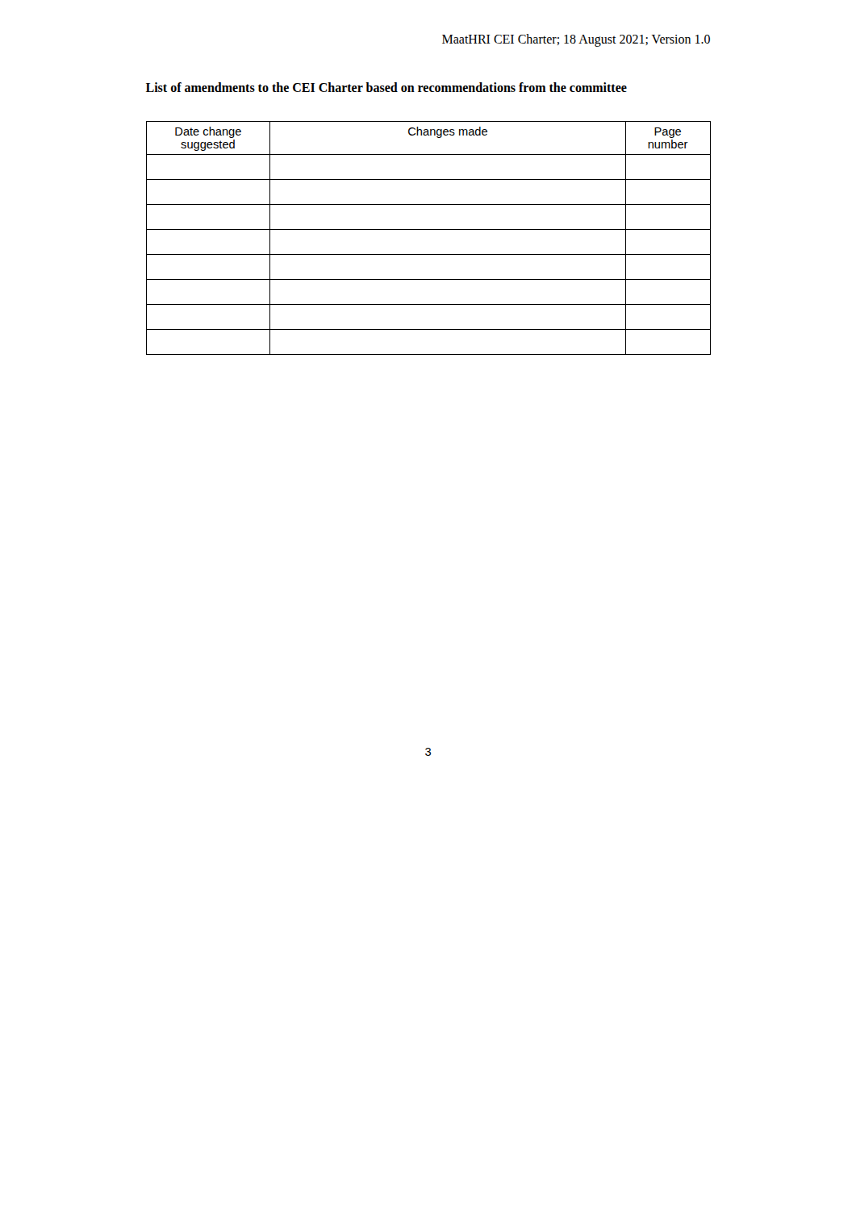MaatHRI CEI Charter; 18 August 2021; Version 1.0
List of amendments to the CEI Charter based on recommendations from the committee
| Date change suggested | Changes made | Page number |
| --- | --- | --- |
3